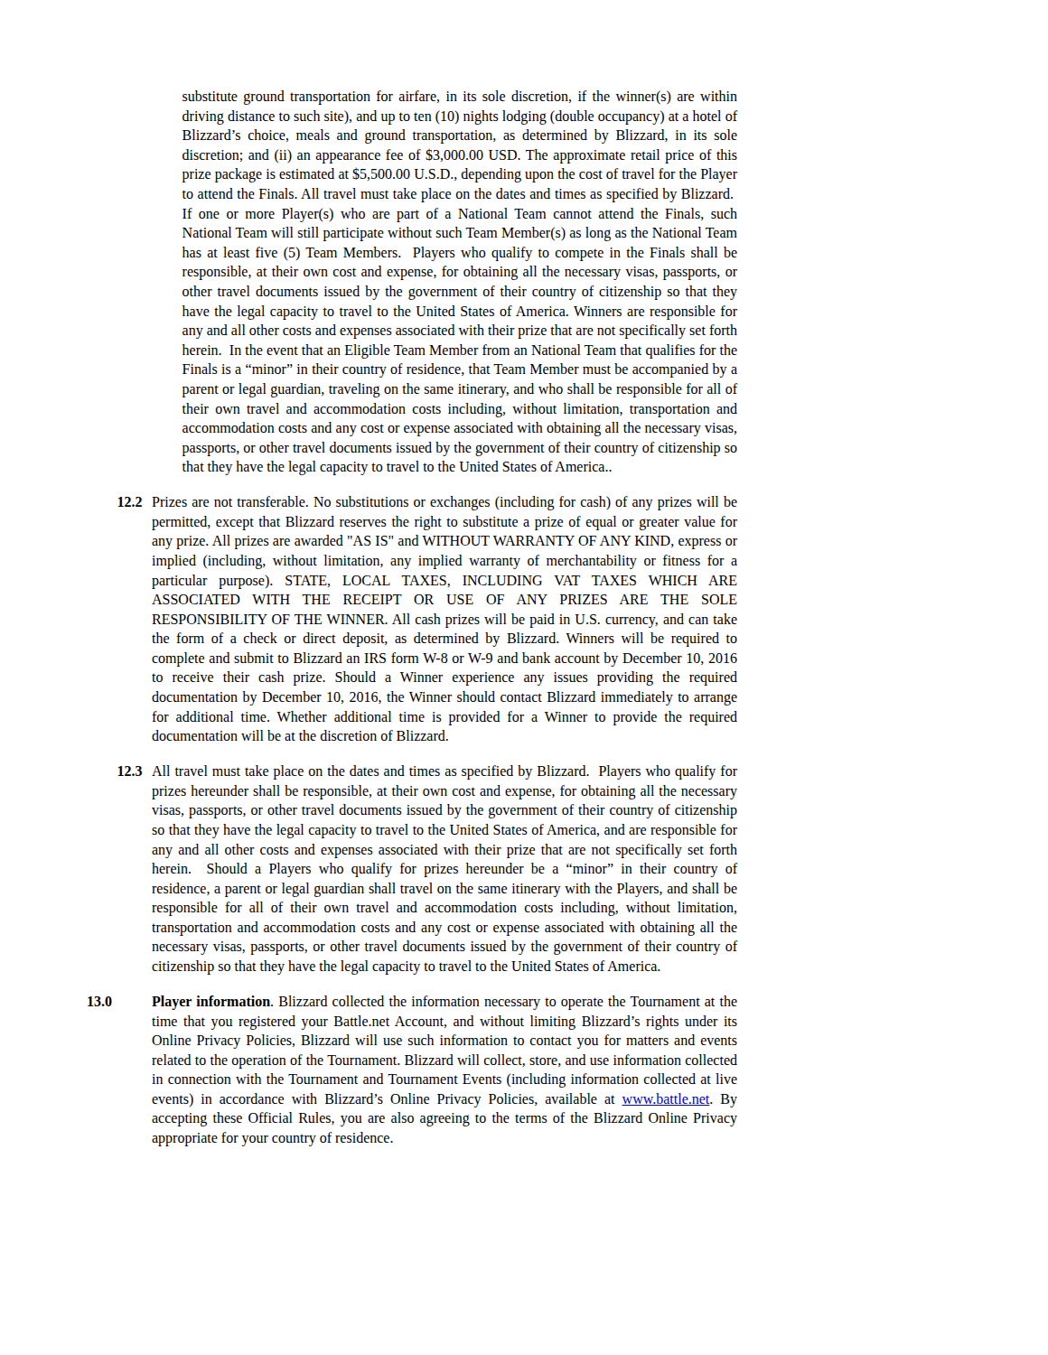substitute ground transportation for airfare, in its sole discretion, if the winner(s) are within driving distance to such site), and up to ten (10) nights lodging (double occupancy) at a hotel of Blizzard’s choice, meals and ground transportation, as determined by Blizzard, in its sole discretion; and (ii) an appearance fee of $3,000.00 USD. The approximate retail price of this prize package is estimated at $5,500.00 U.S.D., depending upon the cost of travel for the Player to attend the Finals. All travel must take place on the dates and times as specified by Blizzard. If one or more Player(s) who are part of a National Team cannot attend the Finals, such National Team will still participate without such Team Member(s) as long as the National Team has at least five (5) Team Members. Players who qualify to compete in the Finals shall be responsible, at their own cost and expense, for obtaining all the necessary visas, passports, or other travel documents issued by the government of their country of citizenship so that they have the legal capacity to travel to the United States of America. Winners are responsible for any and all other costs and expenses associated with their prize that are not specifically set forth herein. In the event that an Eligible Team Member from an National Team that qualifies for the Finals is a “minor” in their country of residence, that Team Member must be accompanied by a parent or legal guardian, traveling on the same itinerary, and who shall be responsible for all of their own travel and accommodation costs including, without limitation, transportation and accommodation costs and any cost or expense associated with obtaining all the necessary visas, passports, or other travel documents issued by the government of their country of citizenship so that they have the legal capacity to travel to the United States of America..
12.2
Prizes are not transferable. No substitutions or exchanges (including for cash) of any prizes will be permitted, except that Blizzard reserves the right to substitute a prize of equal or greater value for any prize. All prizes are awarded "AS IS" and WITHOUT WARRANTY OF ANY KIND, express or implied (including, without limitation, any implied warranty of merchantability or fitness for a particular purpose). STATE, LOCAL TAXES, INCLUDING VAT TAXES WHICH ARE ASSOCIATED WITH THE RECEIPT OR USE OF ANY PRIZES ARE THE SOLE RESPONSIBILITY OF THE WINNER. All cash prizes will be paid in U.S. currency, and can take the form of a check or direct deposit, as determined by Blizzard. Winners will be required to complete and submit to Blizzard an IRS form W-8 or W-9 and bank account by December 10, 2016 to receive their cash prize. Should a Winner experience any issues providing the required documentation by December 10, 2016, the Winner should contact Blizzard immediately to arrange for additional time. Whether additional time is provided for a Winner to provide the required documentation will be at the discretion of Blizzard.
12.3
All travel must take place on the dates and times as specified by Blizzard. Players who qualify for prizes hereunder shall be responsible, at their own cost and expense, for obtaining all the necessary visas, passports, or other travel documents issued by the government of their country of citizenship so that they have the legal capacity to travel to the United States of America, and are responsible for any and all other costs and expenses associated with their prize that are not specifically set forth herein. Should a Players who qualify for prizes hereunder be a “minor” in their country of residence, a parent or legal guardian shall travel on the same itinerary with the Players, and shall be responsible for all of their own travel and accommodation costs including, without limitation, transportation and accommodation costs and any cost or expense associated with obtaining all the necessary visas, passports, or other travel documents issued by the government of their country of citizenship so that they have the legal capacity to travel to the United States of America.
13.0
Player information. Blizzard collected the information necessary to operate the Tournament at the time that you registered your Battle.net Account, and without limiting Blizzard’s rights under its Online Privacy Policies, Blizzard will use such information to contact you for matters and events related to the operation of the Tournament. Blizzard will collect, store, and use information collected in connection with the Tournament and Tournament Events (including information collected at live events) in accordance with Blizzard’s Online Privacy Policies, available at www.battle.net. By accepting these Official Rules, you are also agreeing to the terms of the Blizzard Online Privacy appropriate for your country of residence.